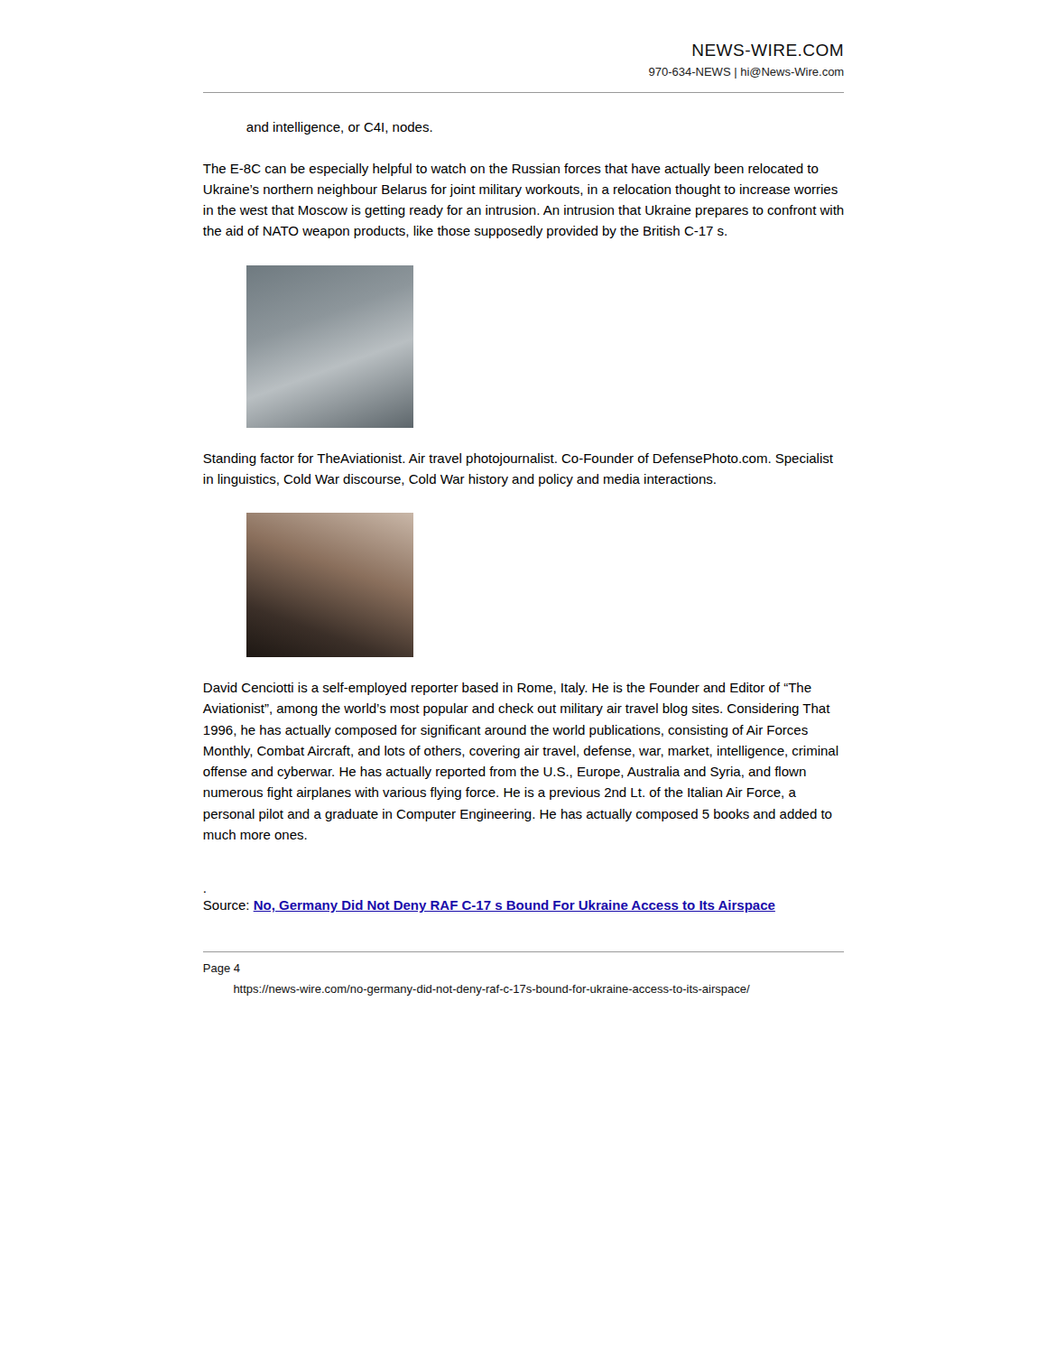NEWS-WIRE.COM
970-634-NEWS | hi@News-Wire.com
and intelligence, or C4I, nodes.
The E-8C can be especially helpful to watch on the Russian forces that have actually been relocated to Ukraine’s northern neighbour Belarus for joint military workouts, in a relocation thought to increase worries in the west that Moscow is getting ready for an intrusion. An intrusion that Ukraine prepares to confront with the aid of NATO weapon products, like those supposedly provided by the British C-17 s.
Standing factor for TheAviationist. Air travel photojournalist. Co-Founder of DefensePhoto.com. Specialist in linguistics, Cold War discourse, Cold War history and policy and media interactions.
David Cenciotti is a self-employed reporter based in Rome, Italy. He is the Founder and Editor of “The Aviationist”, among the world’s most popular and check out military air travel blog sites. Considering That 1996, he has actually composed for significant around the world publications, consisting of Air Forces Monthly, Combat Aircraft, and lots of others, covering air travel, defense, war, market, intelligence, criminal offense and cyberwar. He has actually reported from the U.S., Europe, Australia and Syria, and flown numerous fight airplanes with various flying force. He is a previous 2nd Lt. of the Italian Air Force, a personal pilot and a graduate in Computer Engineering. He has actually composed 5 books and added to much more ones.
.
Source: No, Germany Did Not Deny RAF C-17 s Bound For Ukraine Access to Its Airspace
Page 4
https://news-wire.com/no-germany-did-not-deny-raf-c-17s-bound-for-ukraine-access-to-its-airspace/